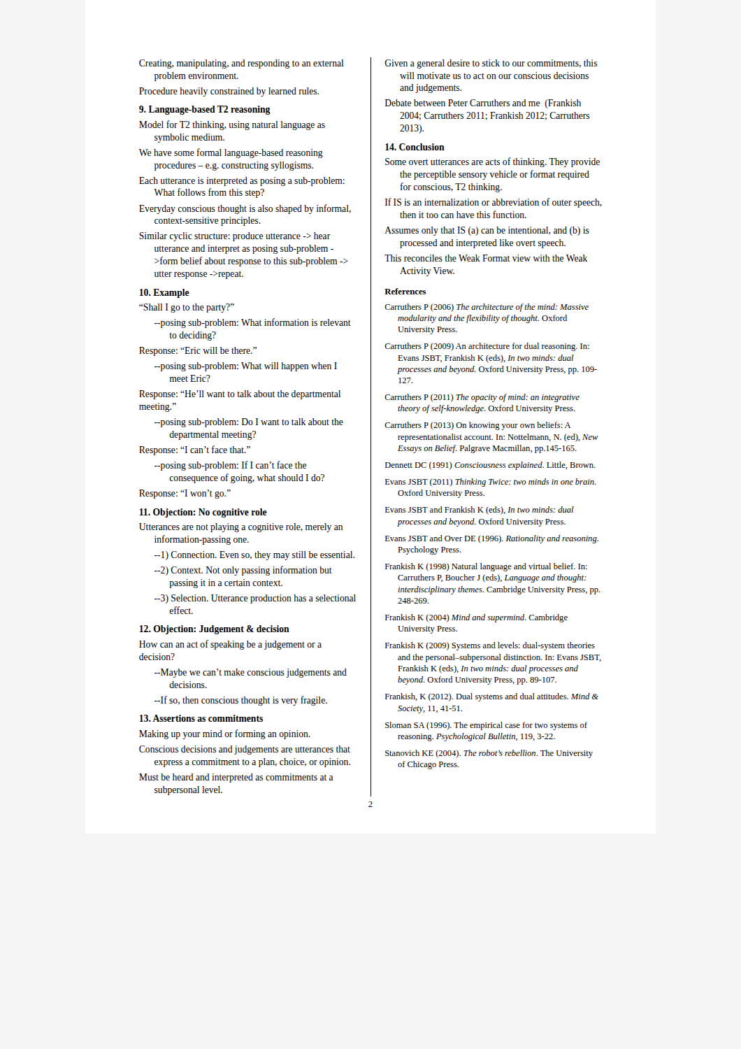Creating, manipulating, and responding to an external problem environment.
Procedure heavily constrained by learned rules.
9. Language-based T2 reasoning
Model for T2 thinking, using natural language as symbolic medium.
We have some formal language-based reasoning procedures – e.g. constructing syllogisms.
Each utterance is interpreted as posing a sub-problem: What follows from this step?
Everyday conscious thought is also shaped by informal, context-sensitive principles.
Similar cyclic structure: produce utterance -> hear utterance and interpret as posing sub-problem ->form belief about response to this sub-problem -> utter response ->repeat.
10. Example
“Shall I go to the party?”
--posing sub-problem: What information is relevant to deciding?
Response: “Eric will be there.”
--posing sub-problem: What will happen when I meet Eric?
Response: “He’ll want to talk about the departmental meeting.”
--posing sub-problem: Do I want to talk about the departmental meeting?
Response: “I can’t face that.”
--posing sub-problem: If I can’t face the consequence of going, what should I do?
Response: “I won’t go.”
11. Objection: No cognitive role
Utterances are not playing a cognitive role, merely an information-passing one.
--1) Connection. Even so, they may still be essential.
--2) Context. Not only passing information but passing it in a certain context.
--3) Selection. Utterance production has a selectional effect.
12. Objection: Judgement & decision
How can an act of speaking be a judgement or a decision?
--Maybe we can’t make conscious judgements and decisions.
--If so, then conscious thought is very fragile.
13. Assertions as commitments
Making up your mind or forming an opinion.
Conscious decisions and judgements are utterances that express a commitment to a plan, choice, or opinion.
Must be heard and interpreted as commitments at a subpersonal level.
Given a general desire to stick to our commitments, this will motivate us to act on our conscious decisions and judgements.
Debate between Peter Carruthers and me (Frankish 2004; Carruthers 2011; Frankish 2012; Carruthers 2013).
14. Conclusion
Some overt utterances are acts of thinking. They provide the perceptible sensory vehicle or format required for conscious, T2 thinking.
If IS is an internalization or abbreviation of outer speech, then it too can have this function.
Assumes only that IS (a) can be intentional, and (b) is processed and interpreted like overt speech.
This reconciles the Weak Format view with the Weak Activity View.
References
Carruthers P (2006) The architecture of the mind: Massive modularity and the flexibility of thought. Oxford University Press.
Carruthers P (2009) An architecture for dual reasoning. In: Evans JSBT, Frankish K (eds), In two minds: dual processes and beyond. Oxford University Press, pp. 109-127.
Carruthers P (2011) The opacity of mind: an integrative theory of self-knowledge. Oxford University Press.
Carruthers P (2013) On knowing your own beliefs: A representationalist account. In: Nottelmann, N. (ed), New Essays on Belief. Palgrave Macmillan, pp.145-165.
Dennett DC (1991) Consciousness explained. Little, Brown.
Evans JSBT (2011) Thinking Twice: two minds in one brain. Oxford University Press.
Evans JSBT and Frankish K (eds), In two minds: dual processes and beyond. Oxford University Press.
Evans JSBT and Over DE (1996). Rationality and reasoning. Psychology Press.
Frankish K (1998) Natural language and virtual belief. In: Carruthers P, Boucher J (eds), Language and thought: interdisciplinary themes. Cambridge University Press, pp. 248-269.
Frankish K (2004) Mind and supermind. Cambridge University Press.
Frankish K (2009) Systems and levels: dual-system theories and the personal–subpersonal distinction. In: Evans JSBT, Frankish K (eds), In two minds: dual processes and beyond. Oxford University Press, pp. 89-107.
Frankish, K (2012). Dual systems and dual attitudes. Mind & Society, 11, 41-51.
Sloman SA (1996). The empirical case for two systems of reasoning. Psychological Bulletin, 119, 3-22.
Stanovich KE (2004). The robot’s rebellion. The University of Chicago Press.
2